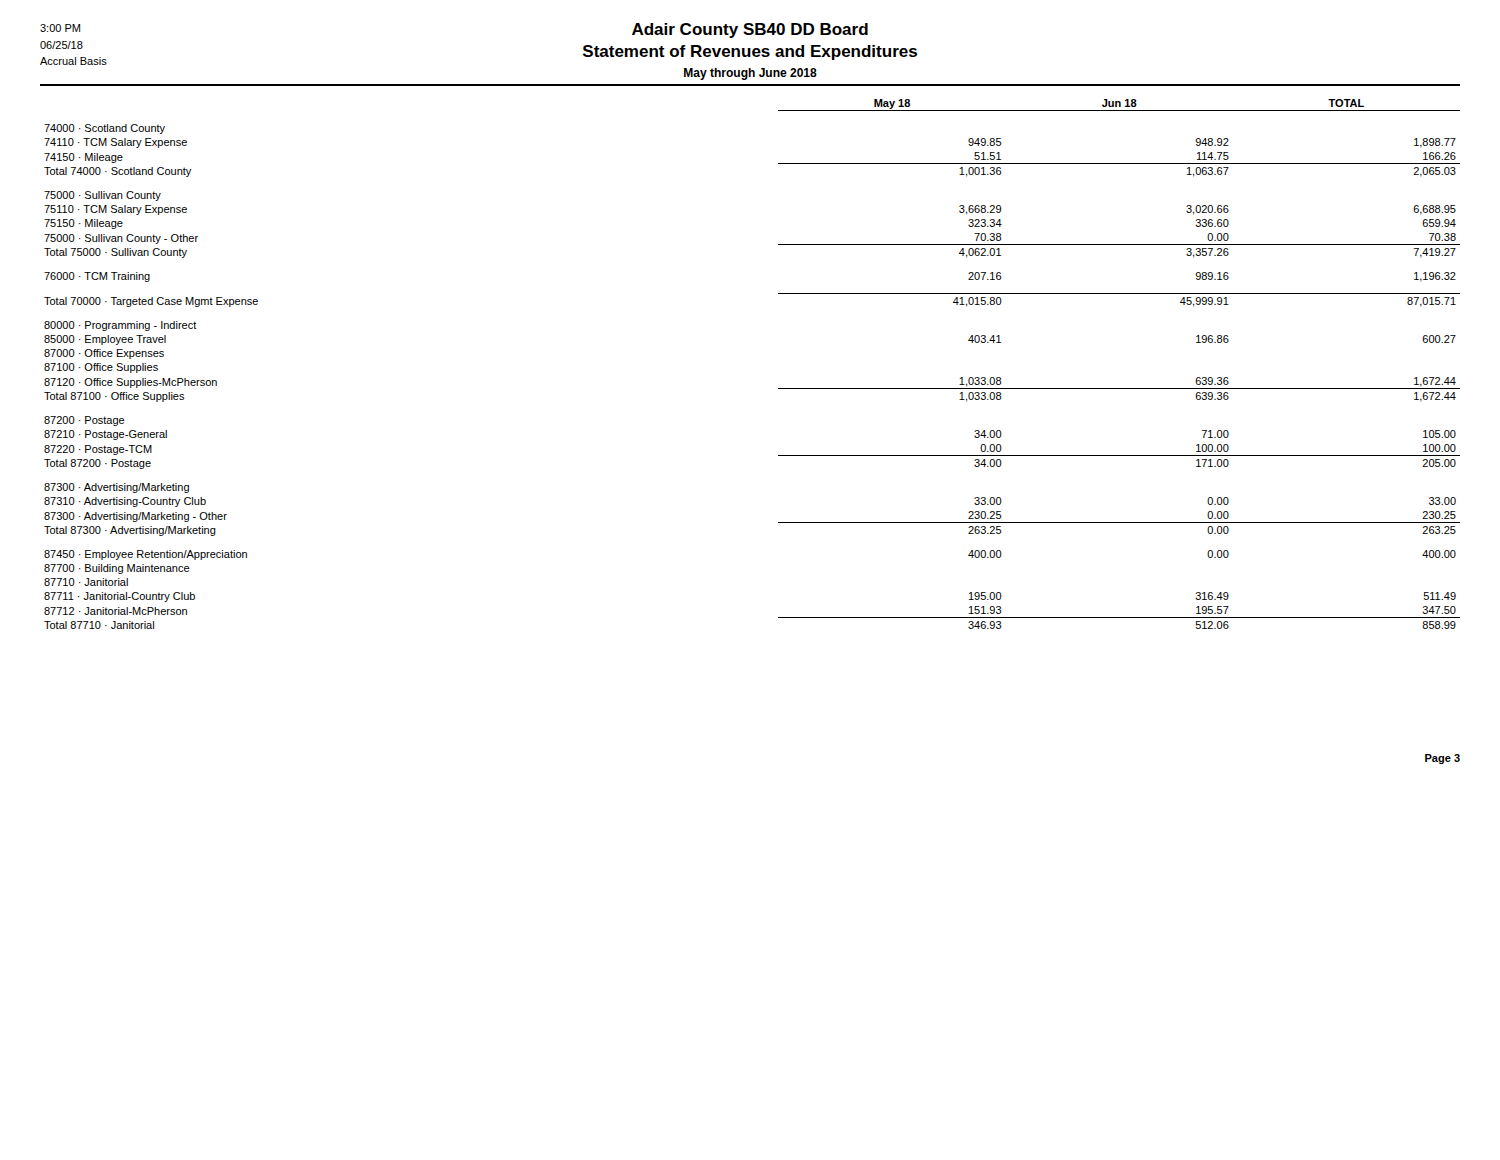3:00 PM
06/25/18
Accrual Basis
Adair County SB40 DD Board
Statement of Revenues and Expenditures
May through June 2018
| | May 18 | Jun 18 | TOTAL |
| --- | --- | --- | --- |
| 74000 · Scotland County | | | |
| 74110 · TCM Salary Expense | 949.85 | 948.92 | 1,898.77 |
| 74150 · Mileage | 51.51 | 114.75 | 166.26 |
| Total 74000 · Scotland County | 1,001.36 | 1,063.67 | 2,065.03 |
| 75000 · Sullivan County | | | |
| 75110 · TCM Salary Expense | 3,668.29 | 3,020.66 | 6,688.95 |
| 75150 · Mileage | 323.34 | 336.60 | 659.94 |
| 75000 · Sullivan County - Other | 70.38 | 0.00 | 70.38 |
| Total 75000 · Sullivan County | 4,062.01 | 3,357.26 | 7,419.27 |
| 76000 · TCM Training | 207.16 | 989.16 | 1,196.32 |
| Total 70000 · Targeted Case Mgmt Expense | 41,015.80 | 45,999.91 | 87,015.71 |
| 80000 · Programming - Indirect | | | |
| 85000 · Employee Travel | 403.41 | 196.86 | 600.27 |
| 87000 · Office Expenses | | | |
| 87100 · Office Supplies | | | |
| 87120 · Office Supplies-McPherson | 1,033.08 | 639.36 | 1,672.44 |
| Total 87100 · Office Supplies | 1,033.08 | 639.36 | 1,672.44 |
| 87200 · Postage | | | |
| 87210 · Postage-General | 34.00 | 71.00 | 105.00 |
| 87220 · Postage-TCM | 0.00 | 100.00 | 100.00 |
| Total 87200 · Postage | 34.00 | 171.00 | 205.00 |
| 87300 · Advertising/Marketing | | | |
| 87310 · Advertising-Country Club | 33.00 | 0.00 | 33.00 |
| 87300 · Advertising/Marketing - Other | 230.25 | 0.00 | 230.25 |
| Total 87300 · Advertising/Marketing | 263.25 | 0.00 | 263.25 |
| 87450 · Employee Retention/Appreciation | 400.00 | 0.00 | 400.00 |
| 87700 · Building Maintenance | | | |
| 87710 · Janitorial | | | |
| 87711 · Janitorial-Country Club | 195.00 | 316.49 | 511.49 |
| 87712 · Janitorial-McPherson | 151.93 | 195.57 | 347.50 |
| Total 87710 · Janitorial | 346.93 | 512.06 | 858.99 |
Page 3